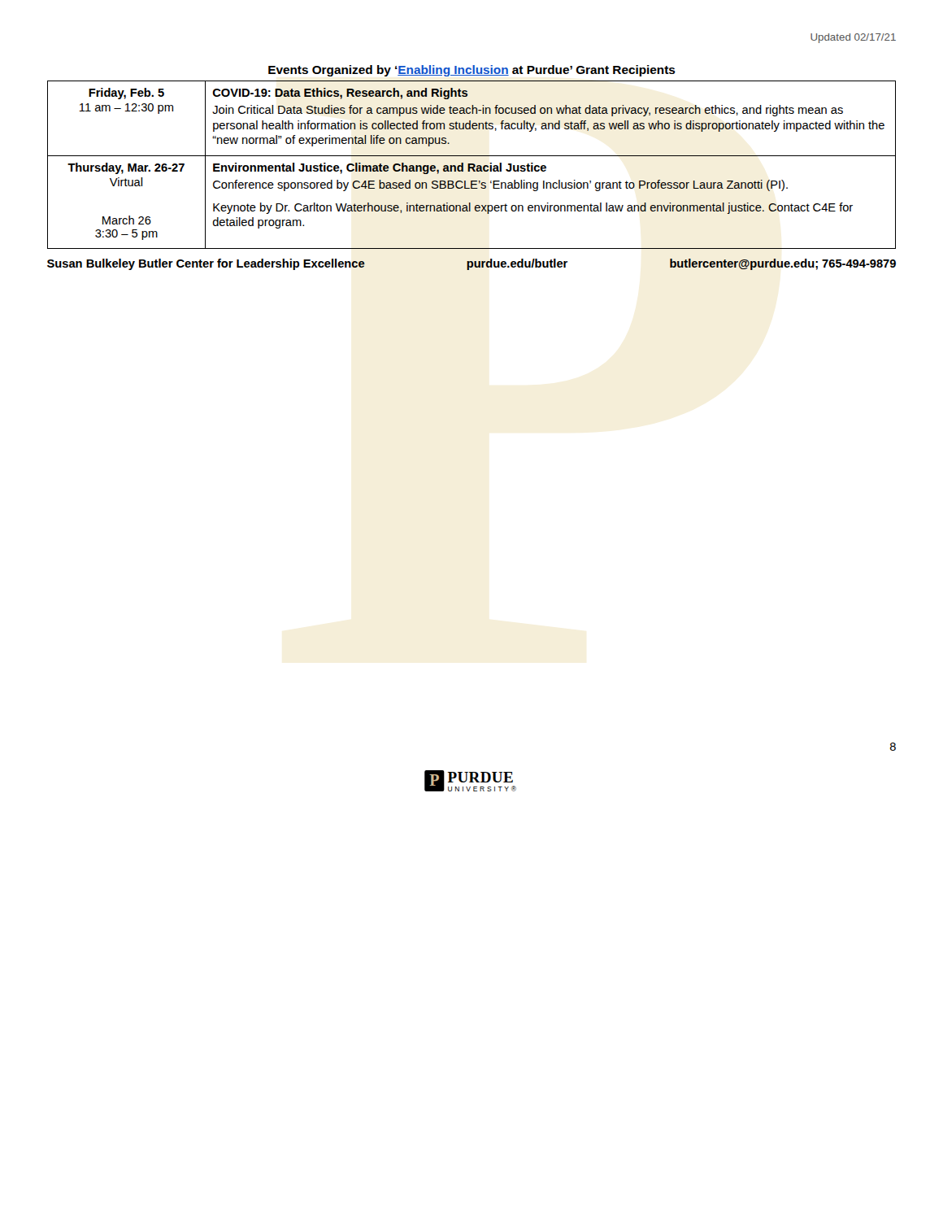P
Updated 02/17/21
Events Organized by ‘Enabling Inclusion at Purdue’ Grant Recipients
| Friday, Feb. 5 11 am – 12:30 pm | COVID-19: Data Ethics, Research, and Rights Join Critical Data Studies for a campus wide teach-in focused on what data privacy, research ethics, and rights mean as personal health information is collected from students, faculty, and staff, as well as who is disproportionately impacted within the “new normal” of experimental life on campus. |
| Thursday, Mar. 26-27 Virtual March 26 3:30 – 5 pm | Environmental Justice, Climate Change, and Racial Justice Conference sponsored by C4E based on SBBCLE’s ‘Enabling Inclusion’ grant to Professor Laura Zanotti (PI). Keynote by Dr. Carlton Waterhouse, international expert on environmental law and environmental justice. Contact C4E for detailed program. |
Susan Bulkeley Butler Center for Leadership Excellence purdue.edu/butler butlercenter@purdue.edu; 765-494-9879
8
PPURDUE UNIVERSITY®